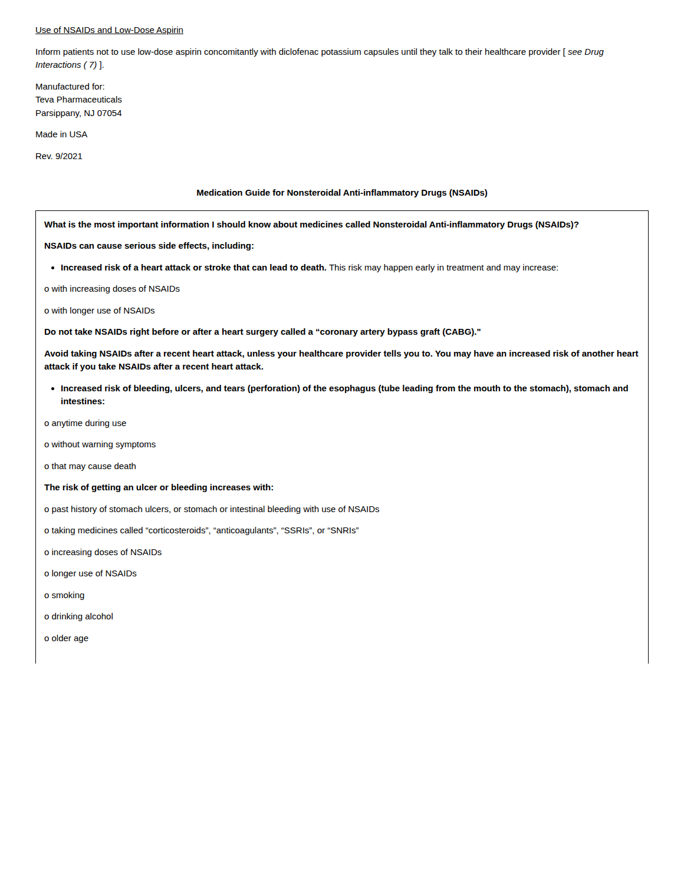Use of NSAIDs and Low-Dose Aspirin
Inform patients not to use low-dose aspirin concomitantly with diclofenac potassium capsules until they talk to their healthcare provider [ see Drug Interactions ( 7) ].
Manufactured for:
Teva Pharmaceuticals
Parsippany, NJ 07054
Made in USA
Rev. 9/2021
Medication Guide for Nonsteroidal Anti-inflammatory Drugs (NSAIDs)
What is the most important information I should know about medicines called Nonsteroidal Anti-inflammatory Drugs (NSAIDs)?
NSAIDs can cause serious side effects, including:
Increased risk of a heart attack or stroke that can lead to death. This risk may happen early in treatment and may increase:
o with increasing doses of NSAIDs
o with longer use of NSAIDs
Do not take NSAIDs right before or after a heart surgery called a “coronary artery bypass graft (CABG)."
Avoid taking NSAIDs after a recent heart attack, unless your healthcare provider tells you to. You may have an increased risk of another heart attack if you take NSAIDs after a recent heart attack.
Increased risk of bleeding, ulcers, and tears (perforation) of the esophagus (tube leading from the mouth to the stomach), stomach and intestines:
o anytime during use
o without warning symptoms
o that may cause death
The risk of getting an ulcer or bleeding increases with:
o past history of stomach ulcers, or stomach or intestinal bleeding with use of NSAIDs
o taking medicines called “corticosteroids”, “anticoagulants”, “SSRIs”, or “SNRIs”
o increasing doses of NSAIDs
o longer use of NSAIDs
o smoking
o drinking alcohol
o older age